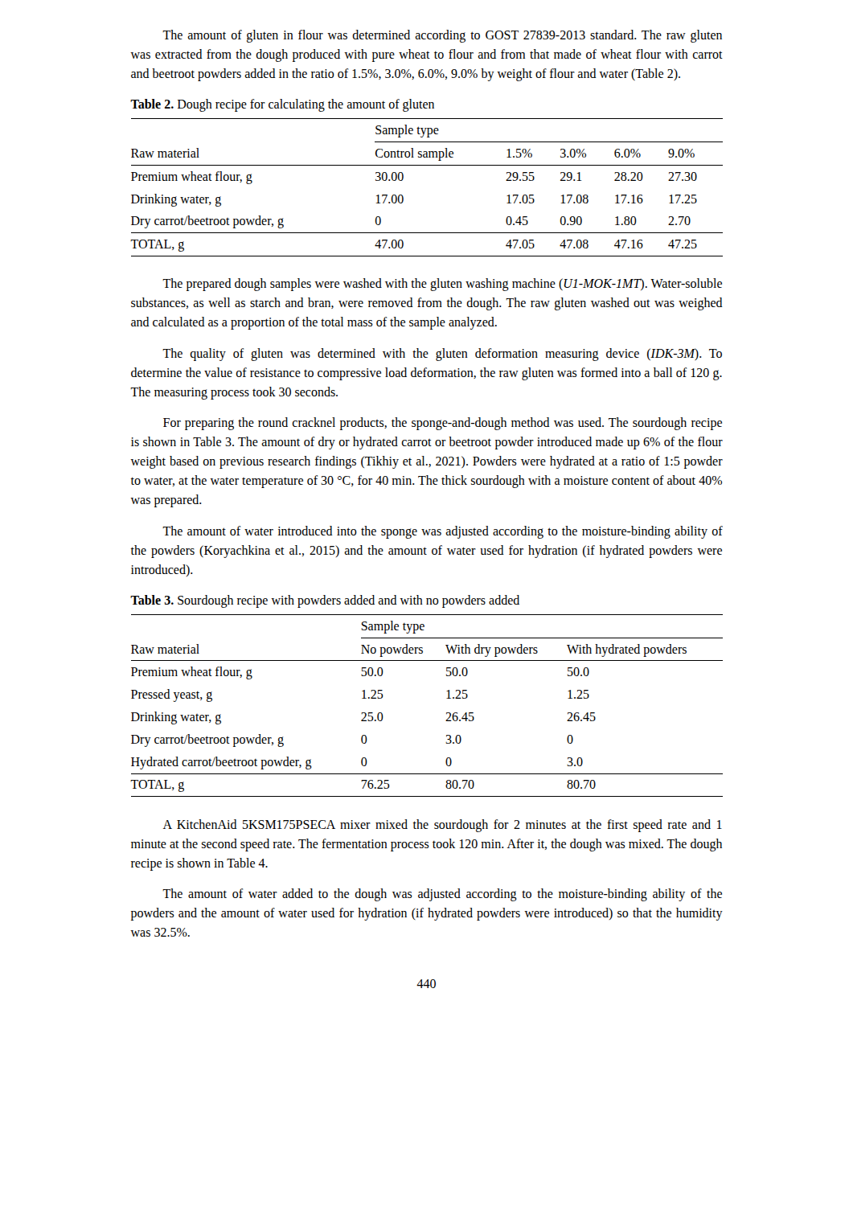The amount of gluten in flour was determined according to GOST 27839-2013 standard. The raw gluten was extracted from the dough produced with pure wheat to flour and from that made of wheat flour with carrot and beetroot powders added in the ratio of 1.5%, 3.0%, 6.0%, 9.0% by weight of flour and water (Table 2).
Table 2. Dough recipe for calculating the amount of gluten
| Raw material | Sample type |
| Control sample | 1.5% | 3.0% | 6.0% | 9.0% |
| Premium wheat flour, g | 30.00 | 29.55 | 29.1 | 28.20 | 27.30 |
| Drinking water, g | 17.00 | 17.05 | 17.08 | 17.16 | 17.25 |
| Dry carrot/beetroot powder, g | 0 | 0.45 | 0.90 | 1.80 | 2.70 |
| TOTAL, g | 47.00 | 47.05 | 47.08 | 47.16 | 47.25 |
The prepared dough samples were washed with the gluten washing machine (U1-MOK-1MT). Water-soluble substances, as well as starch and bran, were removed from the dough. The raw gluten washed out was weighed and calculated as a proportion of the total mass of the sample analyzed.
The quality of gluten was determined with the gluten deformation measuring device (IDK-3M). To determine the value of resistance to compressive load deformation, the raw gluten was formed into a ball of 120 g. The measuring process took 30 seconds.
For preparing the round cracknel products, the sponge-and-dough method was used. The sourdough recipe is shown in Table 3. The amount of dry or hydrated carrot or beetroot powder introduced made up 6% of the flour weight based on previous research findings (Tikhiy et al., 2021). Powders were hydrated at a ratio of 1:5 powder to water, at the water temperature of 30 °C, for 40 min. The thick sourdough with a moisture content of about 40% was prepared.
The amount of water introduced into the sponge was adjusted according to the moisture-binding ability of the powders (Koryachkina et al., 2015) and the amount of water used for hydration (if hydrated powders were introduced).
Table 3. Sourdough recipe with powders added and with no powders added
| Raw material | Sample type |
| No powders | With dry powders | With hydrated powders |
| Premium wheat flour, g | 50.0 | 50.0 | 50.0 |
| Pressed yeast, g | 1.25 | 1.25 | 1.25 |
| Drinking water, g | 25.0 | 26.45 | 26.45 |
| Dry carrot/beetroot powder, g | 0 | 3.0 | 0 |
| Hydrated carrot/beetroot powder, g | 0 | 0 | 3.0 |
| TOTAL, g | 76.25 | 80.70 | 80.70 |
A KitchenAid 5KSM175PSECA mixer mixed the sourdough for 2 minutes at the first speed rate and 1 minute at the second speed rate. The fermentation process took 120 min. After it, the dough was mixed. The dough recipe is shown in Table 4.
The amount of water added to the dough was adjusted according to the moisture-binding ability of the powders and the amount of water used for hydration (if hydrated powders were introduced) so that the humidity was 32.5%.
440